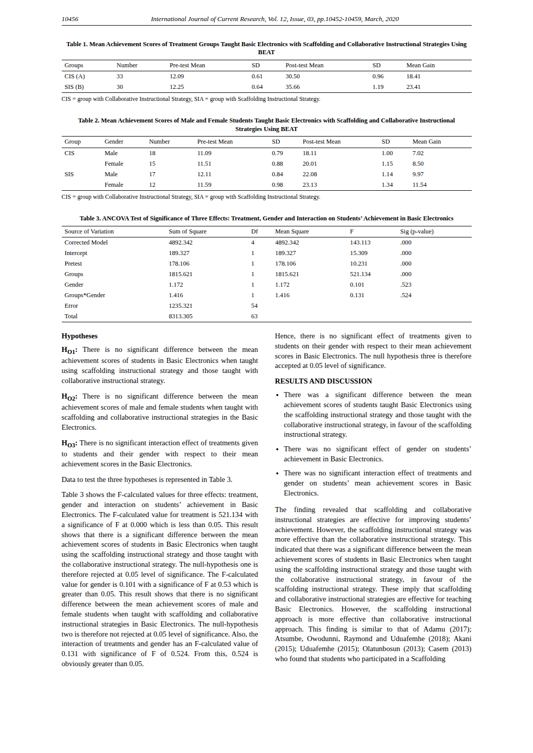10456 International Journal of Current Research, Vol. 12, Issue, 03, pp.10452-10459, March, 2020
Table 1. Mean Achievement Scores of Treatment Groups Taught Basic Electronics with Scaffolding and Collaborative Instructional Strategies Using BEAT
| Groups | Number | Pre-test Mean | SD | Post-test Mean | SD | Mean Gain |
| --- | --- | --- | --- | --- | --- | --- |
| CIS (A) | 33 | 12.09 | 0.61 | 30.50 | 0.96 | 18.41 |
| SIS (B) | 30 | 12.25 | 0.64 | 35.66 | 1.19 | 23.41 |
CIS = group with Collaborative Instructional Strategy, SIA = group with Scaffolding Instructional Strategy.
Table 2. Mean Achievement Scores of Male and Female Students Taught Basic Electronics with Scaffolding and Collaborative Instructional Strategies Using BEAT
| Group | Gender | Number | Pre-test Mean | SD | Post-test Mean | SD | Mean Gain |
| --- | --- | --- | --- | --- | --- | --- | --- |
| CIS | Male | 18 | 11.09 | 0.79 | 18.11 | 1.00 | 7.02 |
| | Female | 15 | 11.51 | 0.88 | 20.01 | 1.15 | 8.50 |
| SIS | Male | 17 | 12.11 | 0.84 | 22.08 | 1.14 | 9.97 |
| | Female | 12 | 11.59 | 0.98 | 23.13 | 1.34 | 11.54 |
CIS = group with Collaborative Instructional Strategy, SIA = group with Scaffolding Instructional Strategy.
Table 3. ANCOVA Test of Significance of Three Effects: Treatment, Gender and Interaction on Students’ Achievement in Basic Electronics
| Source of Variation | Sum of Square | Df | Mean Square | F | Sig (p-value) |
| --- | --- | --- | --- | --- | --- |
| Corrected Model | 4892.342 | 4 | 4892.342 | 143.113 | .000 |
| Intercept | 189.327 | 1 | 189.327 | 15.309 | .000 |
| Pretest | 178.106 | 1 | 178.106 | 10.231 | .000 |
| Groups | 1815.621 | 1 | 1815.621 | 521.134 | .000 |
| Gender | 1.172 | 1 | 1.172 | 0.101 | .523 |
| Groups*Gender | 1.416 | 1 | 1.416 | 0.131 | .524 |
| Error | 1235.321 | 54 | | | |
| Total | 8313.305 | 63 | | | |
Hypotheses
HO1: There is no significant difference between the mean achievement scores of students in Basic Electronics when taught using scaffolding instructional strategy and those taught with collaborative instructional strategy.
HO2: There is no significant difference between the mean achievement scores of male and female students when taught with scaffolding and collaborative instructional strategies in the Basic Electronics.
HO3: There is no significant interaction effect of treatments given to students and their gender with respect to their mean achievement scores in the Basic Electronics.
Data to test the three hypotheses is represented in Table 3.
Table 3 shows the F-calculated values for three effects: treatment, gender and interaction on students’ achievement in Basic Electronics. The F-calculated value for treatment is 521.134 with a significance of F at 0.000 which is less than 0.05. This result shows that there is a significant difference between the mean achievement scores of students in Basic Electronics when taught using the scaffolding instructional strategy and those taught with the collaborative instructional strategy. The null-hypothesis one is therefore rejected at 0.05 level of significance. The F-calculated value for gender is 0.101 with a significance of F at 0.53 which is greater than 0.05. This result shows that there is no significant difference between the mean achievement scores of male and female students when taught with scaffolding and collaborative instructional strategies in Basic Electronics. The null-hypothesis two is therefore not rejected at 0.05 level of significance. Also, the interaction of treatments and gender has an F-calculated value of 0.131 with significance of F of 0.524. From this, 0.524 is obviously greater than 0.05.
Hence, there is no significant effect of treatments given to students on their gender with respect to their mean achievement scores in Basic Electronics. The null hypothesis three is therefore accepted at 0.05 level of significance.
RESULTS AND DISCUSSION
There was a significant difference between the mean achievement scores of students taught Basic Electronics using the scaffolding instructional strategy and those taught with the collaborative instructional strategy, in favour of the scaffolding instructional strategy.
There was no significant effect of gender on students’ achievement in Basic Electronics.
There was no significant interaction effect of treatments and gender on students’ mean achievement scores in Basic Electronics.
The finding revealed that scaffolding and collaborative instructional strategies are effective for improving students’ achievement. However, the scaffolding instructional strategy was more effective than the collaborative instructional strategy. This indicated that there was a significant difference between the mean achievement scores of students in Basic Electronics when taught using the scaffolding instructional strategy and those taught with the collaborative instructional strategy, in favour of the scaffolding instructional strategy. These imply that scaffolding and collaborative instructional strategies are effective for teaching Basic Electronics. However, the scaffolding instructional approach is more effective than collaborative instructional approach. This finding is similar to that of Adamu (2017); Atsumbe, Owodunni, Raymond and Uduafemhe (2018); Akani (2015); Uduafemhe (2015); Olatunbosun (2013); Casem (2013) who found that students who participated in a Scaffolding